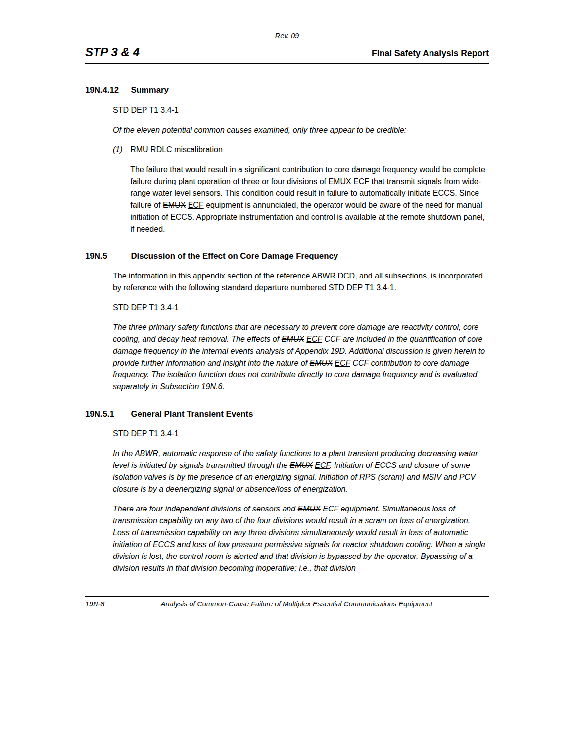Rev. 09
STP 3 & 4
Final Safety Analysis Report
19N.4.12 Summary
STD DEP T1 3.4-1
Of the eleven potential common causes examined, only three appear to be credible:
(1) RMU RDLC miscalibration
The failure that would result in a significant contribution to core damage frequency would be complete failure during plant operation of three or four divisions of EMUX ECF that transmit signals from wide-range water level sensors. This condition could result in failure to automatically initiate ECCS. Since failure of EMUX ECF equipment is annunciated, the operator would be aware of the need for manual initiation of ECCS. Appropriate instrumentation and control is available at the remote shutdown panel, if needed.
19N.5 Discussion of the Effect on Core Damage Frequency
The information in this appendix section of the reference ABWR DCD, and all subsections, is incorporated by reference with the following standard departure numbered STD DEP T1 3.4-1.
STD DEP T1 3.4-1
The three primary safety functions that are necessary to prevent core damage are reactivity control, core cooling, and decay heat removal. The effects of EMUX ECF CCF are included in the quantification of core damage frequency in the internal events analysis of Appendix 19D. Additional discussion is given herein to provide further information and insight into the nature of EMUX ECF CCF contribution to core damage frequency. The isolation function does not contribute directly to core damage frequency and is evaluated separately in Subsection 19N.6.
19N.5.1 General Plant Transient Events
STD DEP T1 3.4-1
In the ABWR, automatic response of the safety functions to a plant transient producing decreasing water level is initiated by signals transmitted through the EMUX ECF. Initiation of ECCS and closure of some isolation valves is by the presence of an energizing signal. Initiation of RPS (scram) and MSIV and PCV closure is by a deenergizing signal or absence/loss of energization.
There are four independent divisions of sensors and EMUX ECF equipment. Simultaneous loss of transmission capability on any two of the four divisions would result in a scram on loss of energization. Loss of transmission capability on any three divisions simultaneously would result in loss of automatic initiation of ECCS and loss of low pressure permissive signals for reactor shutdown cooling. When a single division is lost, the control room is alerted and that division is bypassed by the operator. Bypassing of a division results in that division becoming inoperative; i.e., that division
19N-8
Analysis of Common-Cause Failure of Multiplex Essential Communications Equipment